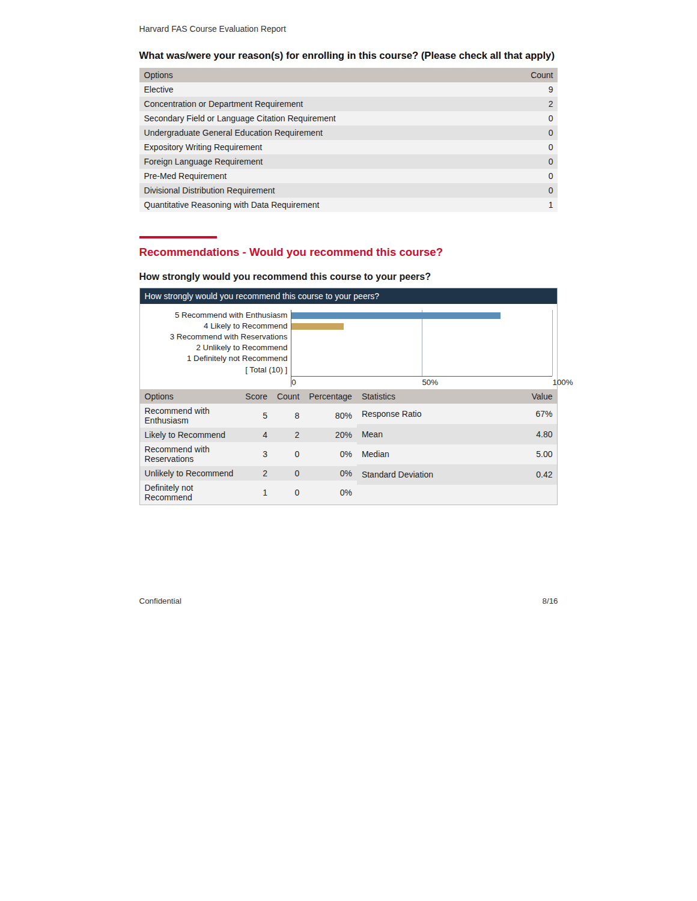Harvard FAS Course Evaluation Report
What was/were your reason(s) for enrolling in this course? (Please check all that apply)
| Options | Count |
| --- | --- |
| Elective | 9 |
| Concentration or Department Requirement | 2 |
| Secondary Field or Language Citation Requirement | 0 |
| Undergraduate General Education Requirement | 0 |
| Expository Writing Requirement | 0 |
| Foreign Language Requirement | 0 |
| Pre-Med Requirement | 0 |
| Divisional Distribution Requirement | 0 |
| Quantitative Reasoning with Data Requirement | 1 |
Recommendations - Would you recommend this course?
How strongly would you recommend this course to your peers?
How strongly would you recommend this course to your peers?
5 Recommend with Enthusiasm
4 Likely to Recommend
3 Recommend with Reservations
2 Unlikely to Recommend
1 Definitely not Recommend
[ Total (10) ]
0 50% 100%
| Options | Score | Count | Percentage |
| --- | --- | --- | --- |
| Recommend with Enthusiasm | 5 | 8 | 80% |
| Likely to Recommend | 4 | 2 | 20% |
| Recommend with Reservations | 3 | 0 | 0% |
| Unlikely to Recommend | 2 | 0 | 0% |
| Definitely not Recommend | 1 | 0 | 0% |
| Statistics | Value |
| --- | --- |
| Response Ratio | 67% |
| Mean | 4.80 |
| Median | 5.00 |
| Standard Deviation | 0.42 |
Confidential
8/16